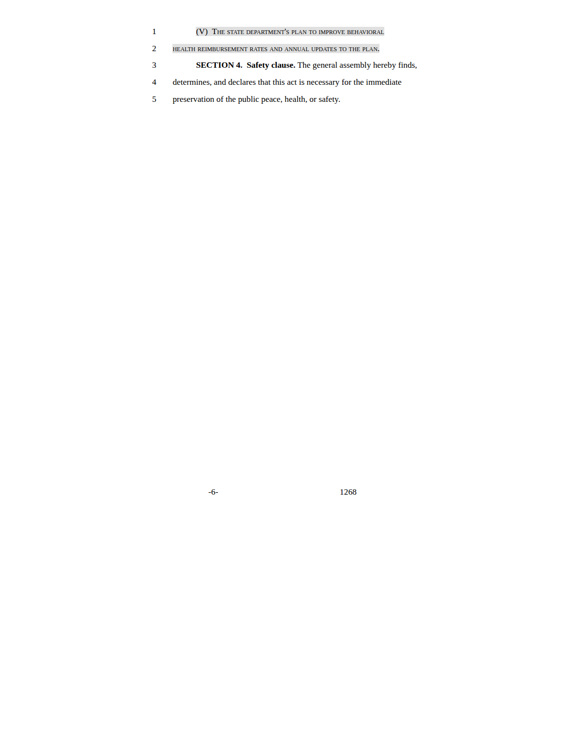1
(V) The state department's plan to improve behavioral
2
health reimbursement rates and annual updates to the plan.
3
SECTION 4. Safety clause. The general assembly hereby finds,
4
determines, and declares that this act is necessary for the immediate
5
preservation of the public peace, health, or safety.
-6- 1268